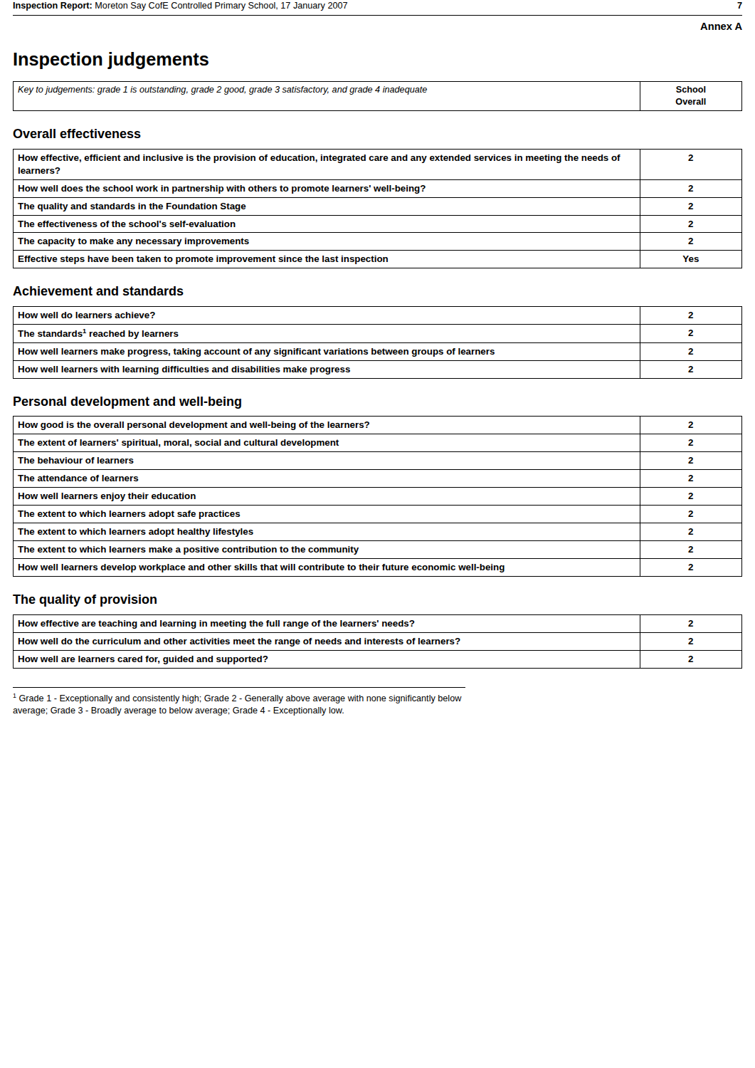Inspection Report: Moreton Say CofE Controlled Primary School, 17 January 2007
7
Annex A
Inspection judgements
| Key to judgements: grade 1 is outstanding, grade 2 good, grade 3 satisfactory, and grade 4 inadequate | School Overall |
Overall effectiveness
| How effective, efficient and inclusive is the provision of education, integrated care and any extended services in meeting the needs of learners? | 2 |
| How well does the school work in partnership with others to promote learners' well-being? | 2 |
| The quality and standards in the Foundation Stage | 2 |
| The effectiveness of the school's self-evaluation | 2 |
| The capacity to make any necessary improvements | 2 |
| Effective steps have been taken to promote improvement since the last inspection | Yes |
Achievement and standards
| How well do learners achieve? | 2 |
| The standards 1 reached by learners | 2 |
| How well learners make progress, taking account of any significant variations between groups of learners | 2 |
| How well learners with learning difficulties and disabilities make progress | 2 |
Personal development and well-being
| How good is the overall personal development and well-being of the learners? | 2 |
| The extent of learners' spiritual, moral, social and cultural development | 2 |
| The behaviour of learners | 2 |
| The attendance of learners | 2 |
| How well learners enjoy their education | 2 |
| The extent to which learners adopt safe practices | 2 |
| The extent to which learners adopt healthy lifestyles | 2 |
| The extent to which learners make a positive contribution to the community | 2 |
| How well learners develop workplace and other skills that will contribute to their future economic well-being | 2 |
The quality of provision
| How effective are teaching and learning in meeting the full range of the learners' needs? | 2 |
| How well do the curriculum and other activities meet the range of needs and interests of learners? | 2 |
| How well are learners cared for, guided and supported? | 2 |
1 Grade 1 - Exceptionally and consistently high; Grade 2 - Generally above average with none significantly below average; Grade 3 - Broadly average to below average; Grade 4 - Exceptionally low.